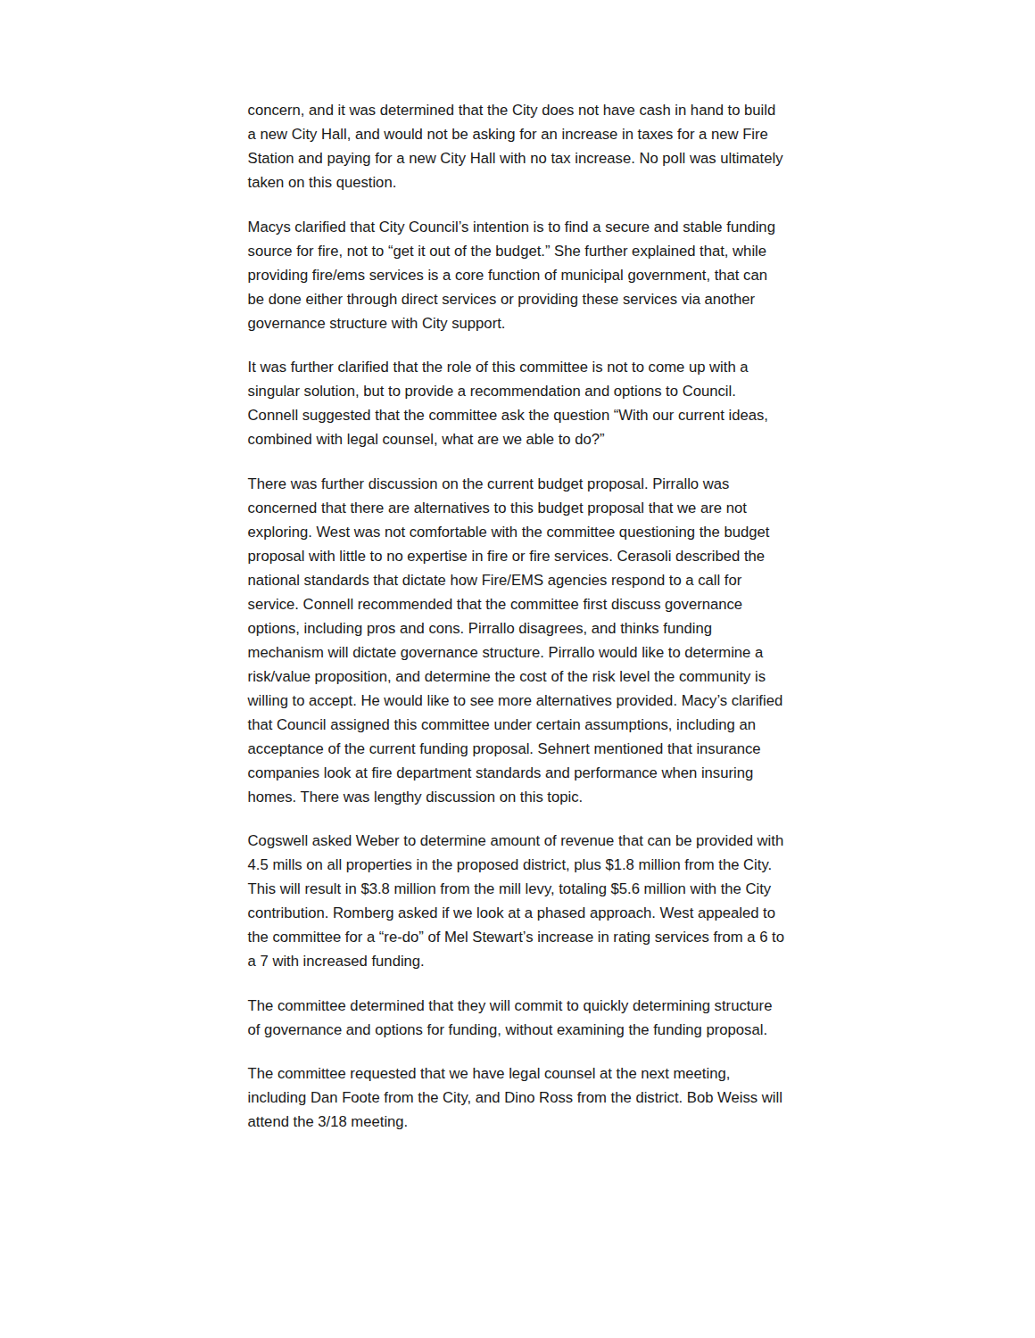concern, and it was determined that the City does not have cash in hand to build a new City Hall, and would not be asking for an increase in taxes for a new Fire Station and paying for a new City Hall with no tax increase. No poll was ultimately taken on this question.
Macys clarified that City Council’s intention is to find a secure and stable funding source for fire, not to “get it out of the budget.” She further explained that, while providing fire/ems services is a core function of municipal government, that can be done either through direct services or providing these services via another governance structure with City support.
It was further clarified that the role of this committee is not to come up with a singular solution, but to provide a recommendation and options to Council. Connell suggested that the committee ask the question “With our current ideas, combined with legal counsel, what are we able to do?”
There was further discussion on the current budget proposal. Pirrallo was concerned that there are alternatives to this budget proposal that we are not exploring. West was not comfortable with the committee questioning the budget proposal with little to no expertise in fire or fire services. Cerasoli described the national standards that dictate how Fire/EMS agencies respond to a call for service. Connell recommended that the committee first discuss governance options, including pros and cons. Pirrallo disagrees, and thinks funding mechanism will dictate governance structure. Pirrallo would like to determine a risk/value proposition, and determine the cost of the risk level the community is willing to accept. He would like to see more alternatives provided. Macy’s clarified that Council assigned this committee under certain assumptions, including an acceptance of the current funding proposal. Sehnert mentioned that insurance companies look at fire department standards and performance when insuring homes. There was lengthy discussion on this topic.
Cogswell asked Weber to determine amount of revenue that can be provided with 4.5 mills on all properties in the proposed district, plus $1.8 million from the City. This will result in $3.8 million from the mill levy, totaling $5.6 million with the City contribution. Romberg asked if we look at a phased approach. West appealed to the committee for a “re-do” of Mel Stewart’s increase in rating services from a 6 to a 7 with increased funding.
The committee determined that they will commit to quickly determining structure of governance and options for funding, without examining the funding proposal.
The committee requested that we have legal counsel at the next meeting, including Dan Foote from the City, and Dino Ross from the district. Bob Weiss will attend the 3/18 meeting.